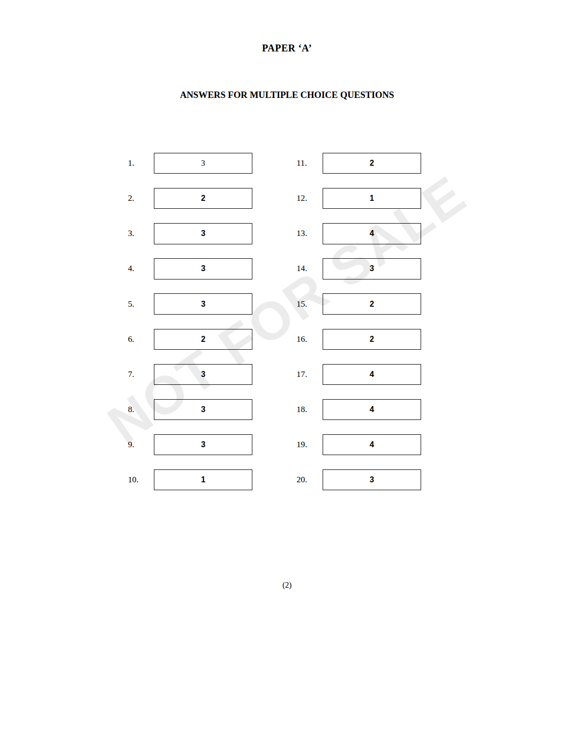NOT FOR SALE
PAPER ‘A’
ANSWERS FOR MULTIPLE CHOICE QUESTIONS
1. 3
2. 2
3. 3
4. 3
5. 3
6. 2
7. 3
8. 3
9. 3
10. 1
11. 2
12. 1
13. 4
14. 3
15. 2
16. 2
17. 4
18. 4
19. 4
20. 3
(2)